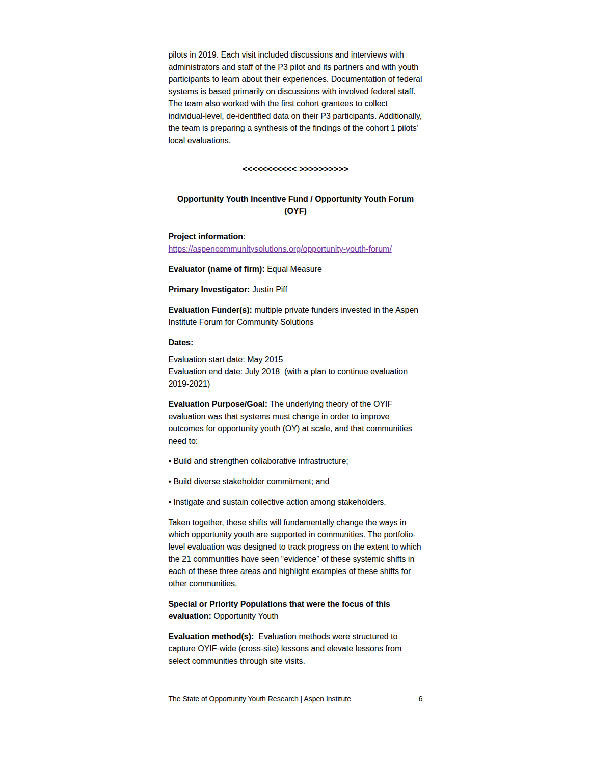pilots in 2019. Each visit included discussions and interviews with administrators and staff of the P3 pilot and its partners and with youth participants to learn about their experiences. Documentation of federal systems is based primarily on discussions with involved federal staff. The team also worked with the first cohort grantees to collect individual-level, de-identified data on their P3 participants. Additionally, the team is preparing a synthesis of the findings of the cohort 1 pilots’ local evaluations.
<<<<<<<<<<< >>>>>>>>>>
Opportunity Youth Incentive Fund / Opportunity Youth Forum (OYF)
Project information: https://aspencommunitysolutions.org/opportunity-youth-forum/
Evaluator (name of firm): Equal Measure
Primary Investigator: Justin Piff
Evaluation Funder(s): multiple private funders invested in the Aspen Institute Forum for Community Solutions
Dates:
Evaluation start date: May 2015
Evaluation end date: July 2018 (with a plan to continue evaluation 2019-2021)
Evaluation Purpose/Goal: The underlying theory of the OYIF evaluation was that systems must change in order to improve outcomes for opportunity youth (OY) at scale, and that communities need to:
• Build and strengthen collaborative infrastructure;
• Build diverse stakeholder commitment; and
• Instigate and sustain collective action among stakeholders.
Taken together, these shifts will fundamentally change the ways in which opportunity youth are supported in communities. The portfolio-level evaluation was designed to track progress on the extent to which the 21 communities have seen “evidence” of these systemic shifts in each of these three areas and highlight examples of these shifts for other communities.
Special or Priority Populations that were the focus of this evaluation: Opportunity Youth
Evaluation method(s): Evaluation methods were structured to capture OYIF-wide (cross-site) lessons and elevate lessons from select communities through site visits.
The State of Opportunity Youth Research | Aspen Institute 6